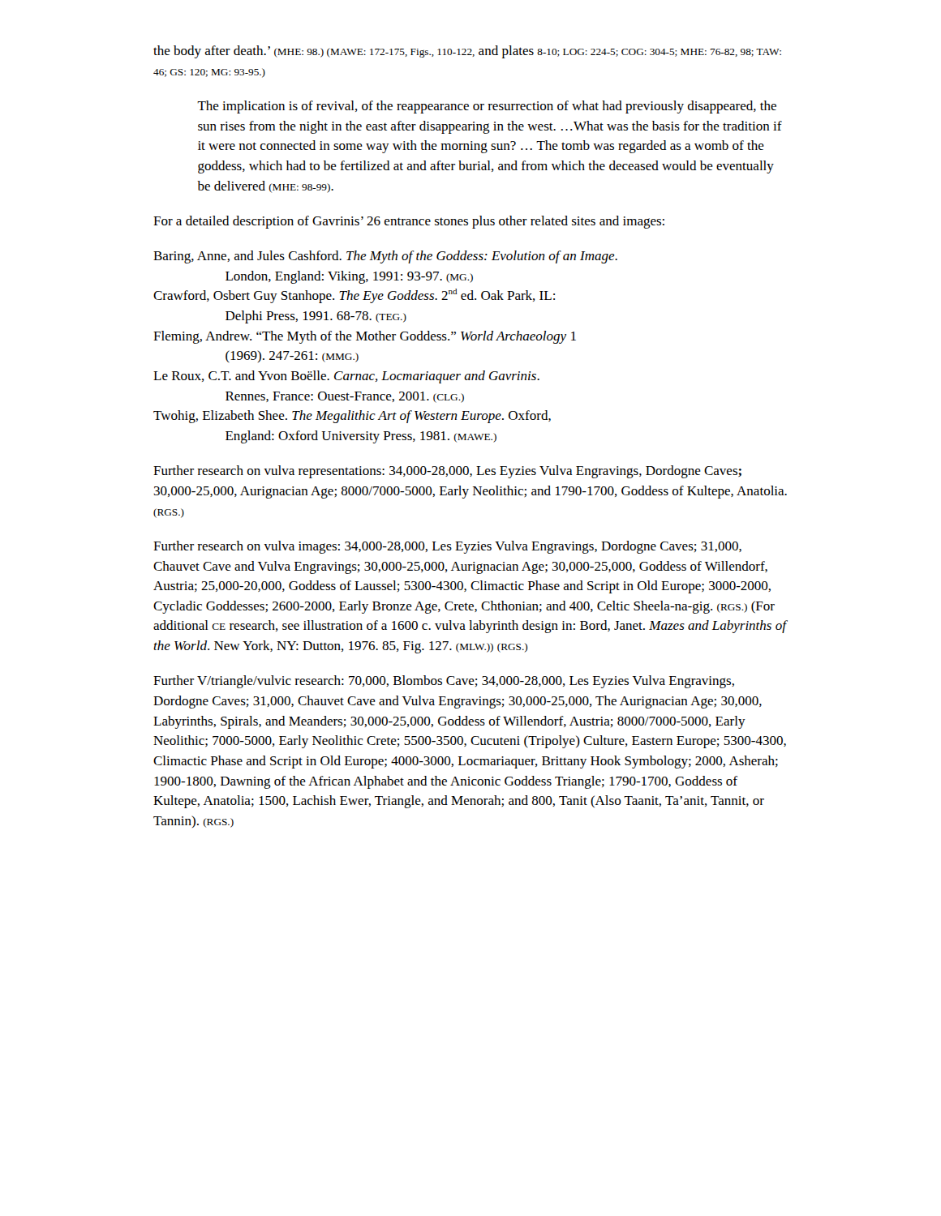the body after death.’ (MHE: 98.) (MAWE: 172-175, Figs., 110-122, and plates 8-10; LOG: 224-5; COG: 304-5; MHE: 76-82, 98; TAW: 46; GS: 120; MG: 93-95.)
The implication is of revival, of the reappearance or resurrection of what had previously disappeared, the sun rises from the night in the east after disappearing in the west. …What was the basis for the tradition if it were not connected in some way with the morning sun? … The tomb was regarded as a womb of the goddess, which had to be fertilized at and after burial, and from which the deceased would be eventually be delivered (MHE: 98-99).
For a detailed description of Gavrinis’ 26 entrance stones plus other related sites and images:
Baring, Anne, and Jules Cashford. The Myth of the Goddess: Evolution of an Image.London, England: Viking, 1991: 93-97. (MG.)
Crawford, Osbert Guy Stanhope. The Eye Goddess. 2nd ed. Oak Park, IL:Delphi Press, 1991. 68-78. (TEG.)
Fleming, Andrew. “The Myth of the Mother Goddess.” World Archaeology 1(1969). 247-261: (MMG.)
Le Roux, C.T. and Yvon Boëlle. Carnac, Locmariaquer and Gavrinis.Rennes, France: Ouest-France, 2001. (CLG.)
Twohig, Elizabeth Shee. The Megalithic Art of Western Europe. Oxford,England: Oxford University Press, 1981. (MAWE.)
Further research on vulva representations: 34,000-28,000, Les Eyzies Vulva Engravings, Dordogne Caves; 30,000-25,000, Aurignacian Age; 8000/7000-5000, Early Neolithic; and 1790-1700, Goddess of Kultepe, Anatolia. (RGS.)
Further research on vulva images: 34,000-28,000, Les Eyzies Vulva Engravings, Dordogne Caves; 31,000, Chauvet Cave and Vulva Engravings; 30,000-25,000, Aurignacian Age; 30,000-25,000, Goddess of Willendorf, Austria; 25,000-20,000, Goddess of Laussel; 5300-4300, Climactic Phase and Script in Old Europe; 3000-2000, Cycladic Goddesses; 2600-2000, Early Bronze Age, Crete, Chthonian; and 400, Celtic Sheela-na-gig. (RGS.) (For additional CE research, see illustration of a 1600 c. vulva labyrinth design in: Bord, Janet. Mazes and Labyrinths of the World. New York, NY: Dutton, 1976. 85, Fig. 127. (MLW.)) (RGS.)
Further V/triangle/vulvic research: 70,000, Blombos Cave; 34,000-28,000, Les Eyzies Vulva Engravings, Dordogne Caves; 31,000, Chauvet Cave and Vulva Engravings; 30,000-25,000, The Aurignacian Age; 30,000, Labyrinths, Spirals, and Meanders; 30,000-25,000, Goddess of Willendorf, Austria; 8000/7000-5000, Early Neolithic; 7000-5000, Early Neolithic Crete; 5500-3500, Cucuteni (Tripolye) Culture, Eastern Europe; 5300-4300, Climactic Phase and Script in Old Europe; 4000-3000, Locmariaquer, Brittany Hook Symbology; 2000, Asherah; 1900-1800, Dawning of the African Alphabet and the Aniconic Goddess Triangle; 1790-1700, Goddess of Kultepe, Anatolia; 1500, Lachish Ewer, Triangle, and Menorah; and 800, Tanit (Also Taanit, Ta’anit, Tannit, or Tannin). (RGS.)